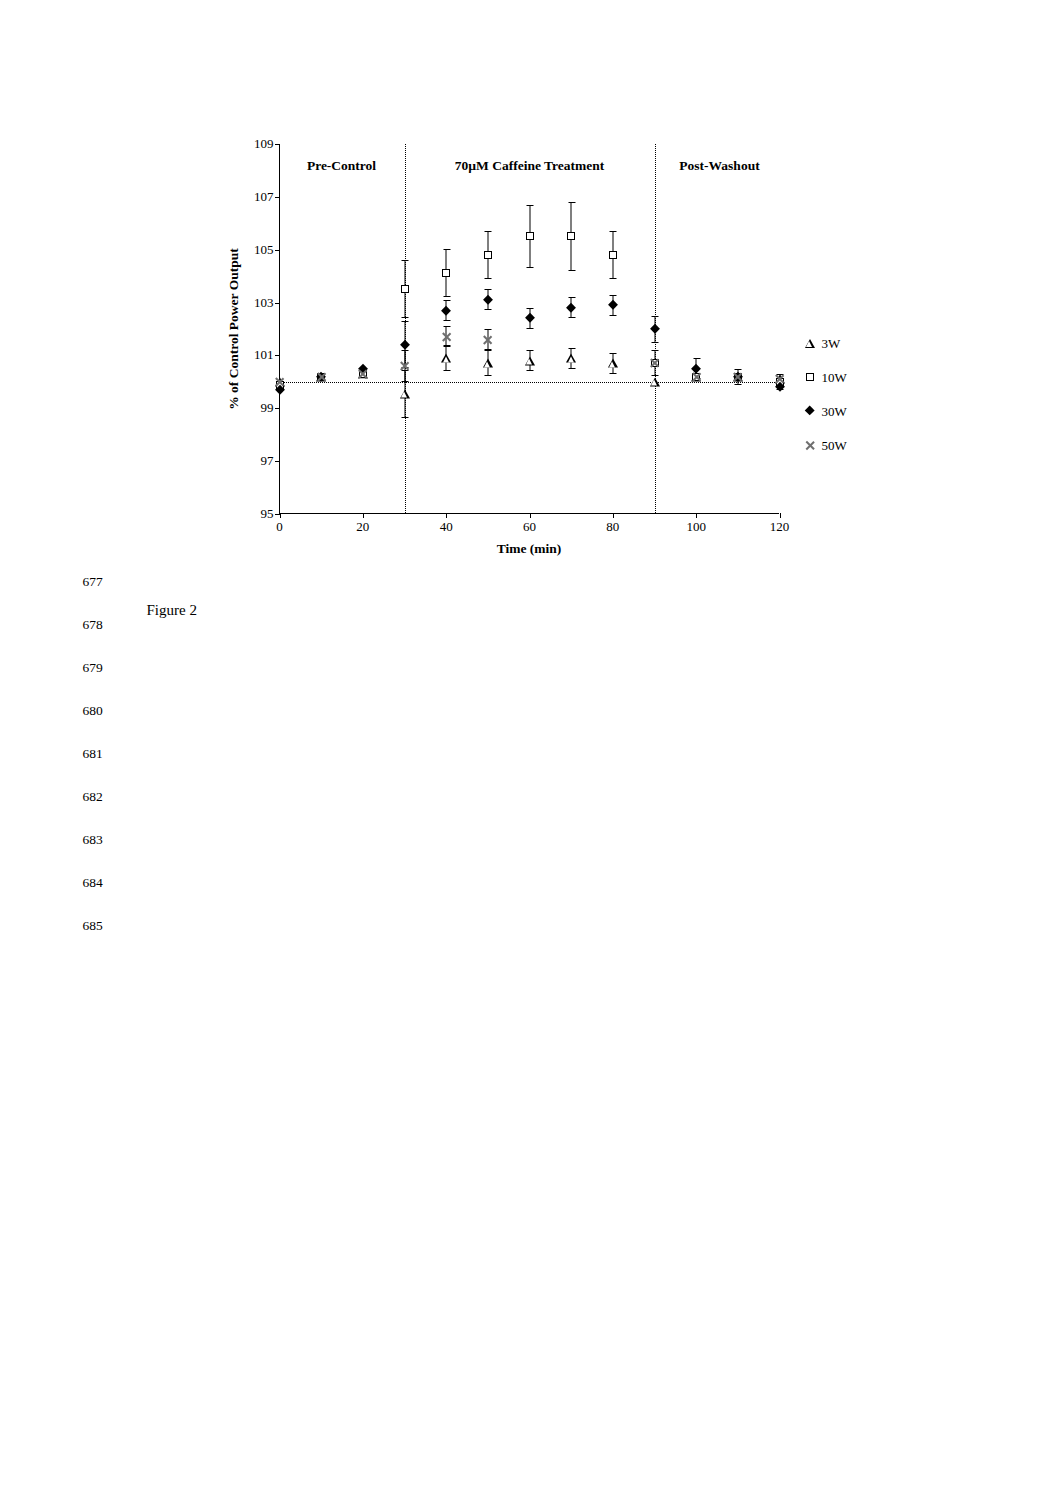109
107
105
103
101
99
97
95
0
20
40
60
80
100
120
% of Control Power Output
Time (min)
Pre-Control
70µM Caffeine Treatment
Post-Washout
10W t=30 : 103.5 +/- 1.1 -> center 145.0 ; half 29.1
3W
10W
30W
50W
677 678 679 680 681 682 683 684 685
Figure 2